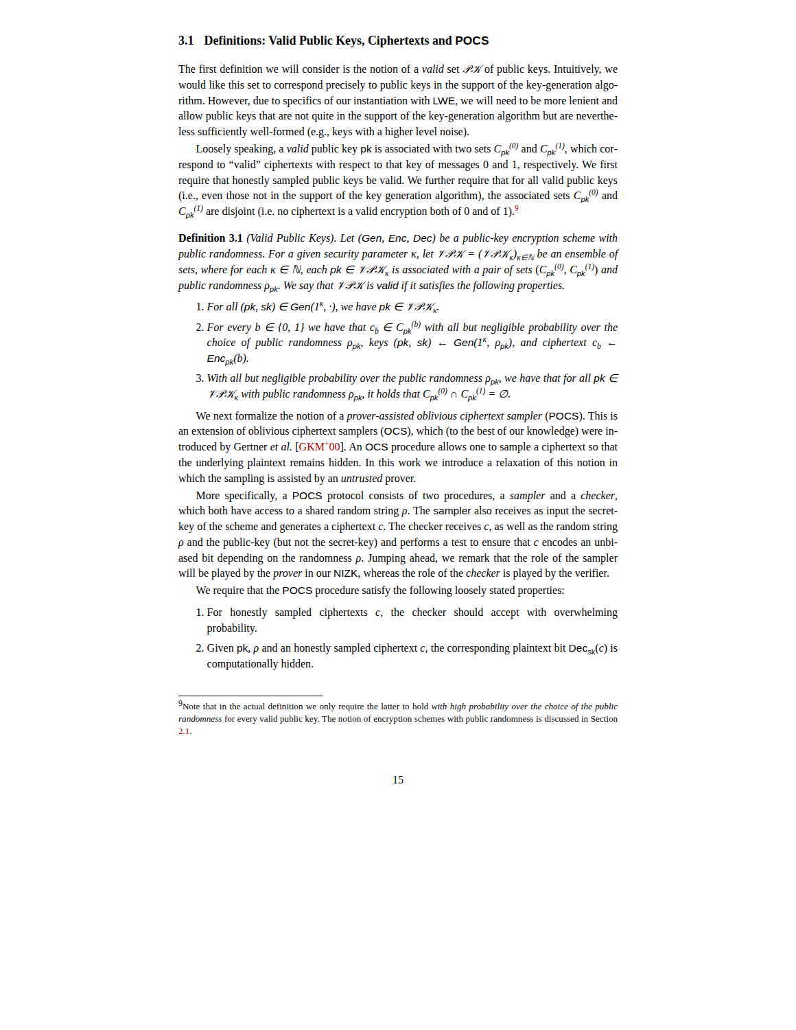3.1 Definitions: Valid Public Keys, Ciphertexts and POCS
The first definition we will consider is the notion of a valid set 𝒫𝒦 of public keys. Intuitively, we would like this set to correspond precisely to public keys in the support of the key-generation algorithm. However, due to specifics of our instantiation with LWE, we will need to be more lenient and allow public keys that are not quite in the support of the key-generation algorithm but are nevertheless sufficiently well-formed (e.g., keys with a higher level noise).
Loosely speaking, a valid public key pk is associated with two sets Cpk(0) and Cpk(1), which correspond to “valid” ciphertexts with respect to that key of messages 0 and 1, respectively. We first require that honestly sampled public keys be valid. We further require that for all valid public keys (i.e., even those not in the support of the key generation algorithm), the associated sets Cpk(0) and Cpk(1) are disjoint (i.e. no ciphertext is a valid encryption both of 0 and of 1).9
Definition 3.1 (Valid Public Keys). Let (Gen, Enc, Dec) be a public-key encryption scheme with public randomness. For a given security parameter κ, let 𝒱𝒫𝒦 = (𝒱𝒫𝒦κ)κ∈ℕ be an ensemble of sets, where for each κ ∈ ℕ, each pk ∈ 𝒱𝒫𝒦κ is associated with a pair of sets (Cpk(0), Cpk(1)) and public randomness ρpk. We say that 𝒱𝒫𝒦 is valid if it satisfies the following properties.
For all (pk, sk) ∈ Gen(1κ, ·), we have pk ∈ 𝒱𝒫𝒦κ.
For every b ∈ {0, 1} we have that cb ∈ Cpk(b) with all but negligible probability over the choice of public randomness ρpk, keys (pk, sk) ← Gen(1κ, ρpk), and ciphertext cb ← Encpk(b).
With all but negligible probability over the public randomness ρpk, we have that for all pk ∈ 𝒱𝒫𝒦κ with public randomness ρpk, it holds that Cpk(0) ∩ Cpk(1) = ∅.
We next formalize the notion of a prover-assisted oblivious ciphertext sampler (POCS). This is an extension of oblivious ciphertext samplers (OCS), which (to the best of our knowledge) were introduced by Gertner et al. [GKM+00]. An OCS procedure allows one to sample a ciphertext so that the underlying plaintext remains hidden. In this work we introduce a relaxation of this notion in which the sampling is assisted by an untrusted prover.
More specifically, a POCS protocol consists of two procedures, a sampler and a checker, which both have access to a shared random string ρ. The sampler also receives as input the secret-key of the scheme and generates a ciphertext c. The checker receives c, as well as the random string ρ and the public-key (but not the secret-key) and performs a test to ensure that c encodes an unbiased bit depending on the randomness ρ. Jumping ahead, we remark that the role of the sampler will be played by the prover in our NIZK, whereas the role of the checker is played by the verifier.
We require that the POCS procedure satisfy the following loosely stated properties:
For honestly sampled ciphertexts c, the checker should accept with overwhelming probability.
Given pk, ρ and an honestly sampled ciphertext c, the corresponding plaintext bit Decsk(c) is computationally hidden.
9Note that in the actual definition we only require the latter to hold with high probability over the choice of the public randomness for every valid public key. The notion of encryption schemes with public randomness is discussed in Section 2.1.
15